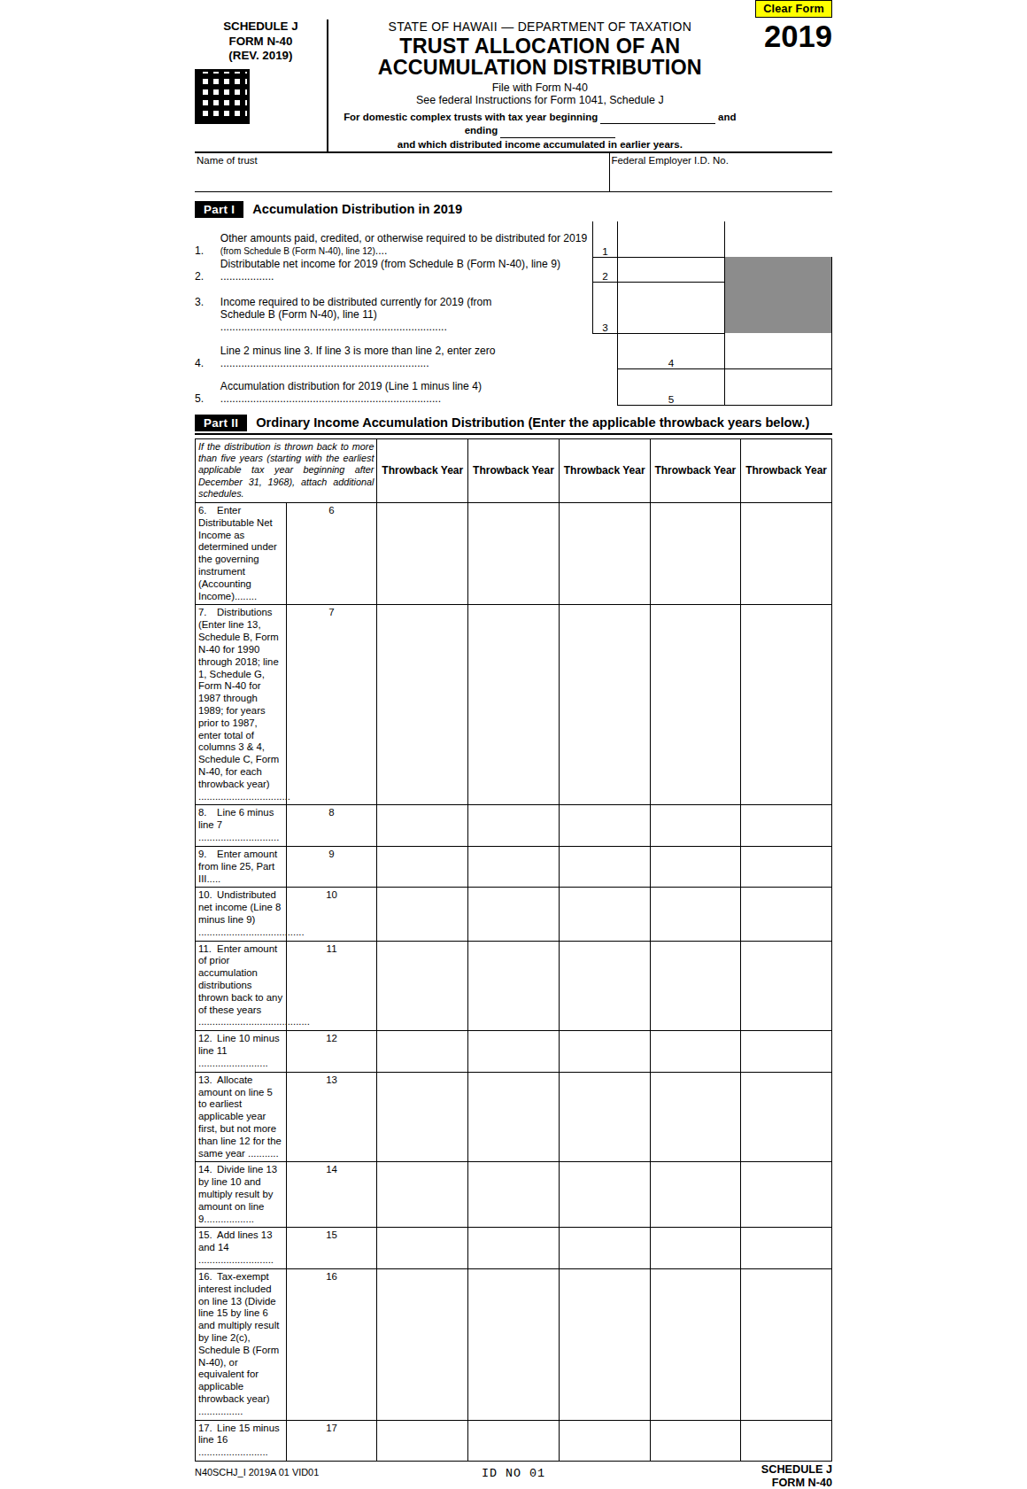Clear Form
| SCHEDULE J FORM N-40 (REV. 2019) | STATE OF HAWAII — DEPARTMENT OF TAXATION TRUST ALLOCATION OF AN ACCUMULATION DISTRIBUTION File with Form N-40 See federal Instructions for Form 1041, Schedule J For domestic complex trusts with tax year beginning and ending and which distributed income accumulated in earlier years. | 2019 |
| Name of trust | Federal Employer I.D. No. |
Part I Accumulation Distribution in 2019
| 1. | Other amounts paid, credited, or otherwise required to be distributed for 2019 (from Schedule B (Form N-40), line 12) .... | 1 | | |
| 2. | Distributable net income for 2019 (from Schedule B (Form N-40), line 9) .................. | 2 | | |
| 3. | Income required to be distributed currently for 2019 (from | | | |
| | Schedule B (Form N-40), line 11) ............................................................................ | 3 | | |
| 4. | Line 2 minus line 3. If line 3 is more than line 2, enter zero ...................................................................... | 4 | |
| 5. | Accumulation distribution for 2019 (Line 1 minus line 4) .......................................................................... | 5 | |
Part II Ordinary Income Accumulation Distribution (Enter the applicable throwback years below.)
| If the distribution is thrown back to more than five years (starting with the earliest applicable tax year beginning after December 31, 1968), attach additional schedules. | Throwback Year | Throwback Year | Throwback Year | Throwback Year | Throwback Year |
| 6. Enter Distributable Net Income as determined under the governing instrument (Accounting Income)........ | 6 | | | | | |
| 7. Distributions (Enter line 13, Schedule B, Form N-40 for 1990 through 2018; line 1, Schedule G, Form N-40 for 1987 through 1989; for years prior to 1987, enter total of columns 3 & 4, Schedule C, Form N-40, for each throwback year) ................................. | 7 | | | | | |
| 8. Line 6 minus line 7 ............................. | 8 | | | | | |
| 9. Enter amount from line 25, Part III..... | 9 | | | | | |
| 10. Undistributed net income (Line 8 minus line 9) ...................................... | 10 | | | | | |
| 11. Enter amount of prior accumulation distributions thrown back to any of these years ........................................ | 11 | | | | | |
| 12. Line 10 minus line 11 ......................... | 12 | | | | | |
| 13. Allocate amount on line 5 to earliest applicable year first, but not more than line 12 for the same year ........... | 13 | | | | | |
| 14. Divide line 13 by line 10 and multiply result by amount on line 9.................. | 14 | | | | | |
| 15. Add lines 13 and 14 ........................... | 15 | | | | | |
| 16. Tax-exempt interest included on line 13 (Divide line 15 by line 6 and multiply result by line 2(c), Schedule B (Form N-40), or equivalent for applicable throwback year) ................ | 16 | | | | | |
| 17. Line 15 minus line 16 ......................... | 17 | | | | | |
N40SCHJ_I 2019A 01 VID01
ID NO 01
SCHEDULE J
FORM N-40